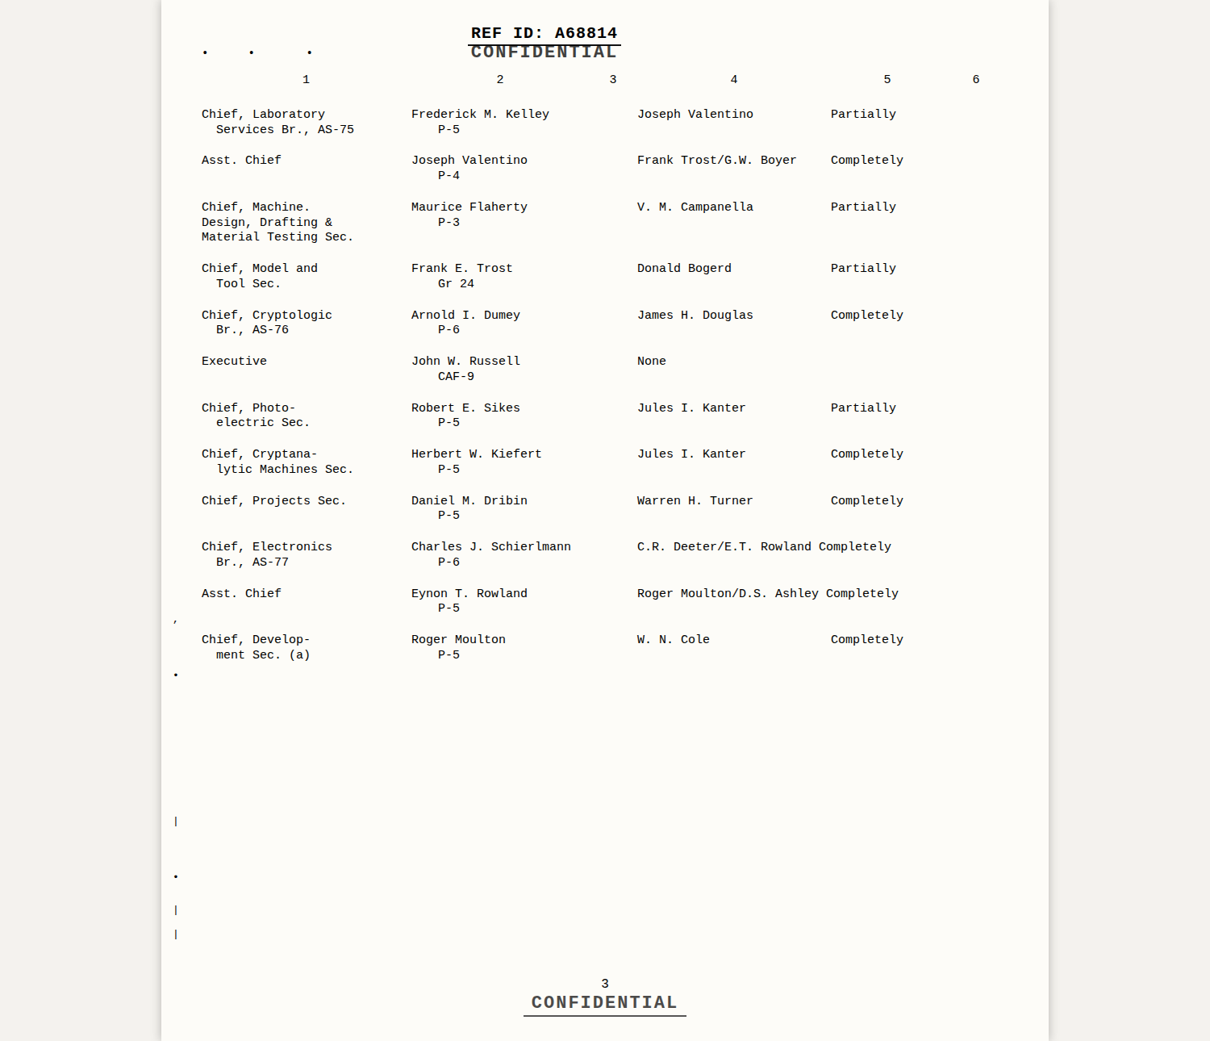, • | • | |
• • •
REF ID: A68814
CONFIDENTIAL
| 1 | 2 | 3 | 4 | 5 | 6 |
| --- | --- | --- | --- | --- | --- |
| Chief, Laboratory Services Br., AS-75 | Frederick M. Kelley P-5 | | Joseph Valentino | Partially | |
| Asst. Chief | Joseph Valentino P-4 | | Frank Trost/G.W. Boyer | Completely | |
| Chief, Machine. Design, Drafting & Material Testing Sec. | Maurice Flaherty P-3 | | V. M. Campanella | Partially | |
| Chief, Model and Tool Sec. | Frank E. Trost Gr 24 | | Donald Bogerd | Partially | |
| Chief, Cryptologic Br., AS-76 | Arnold I. Dumey P-6 | | James H. Douglas | Completely | |
| Executive | John W. Russell CAF-9 | | None | | |
| Chief, Photo- electric Sec. | Robert E. Sikes P-5 | | Jules I. Kanter | Partially | |
| Chief, Cryptana- lytic Machines Sec. | Herbert W. Kiefert P-5 | | Jules I. Kanter | Completely | |
| Chief, Projects Sec. | Daniel M. Dribin P-5 | | Warren H. Turner | Completely | |
| Chief, Electronics Br., AS-77 | Charles J. Schierlmann P-6 | | C.R. Deeter/E.T. Rowland Completely | |
| Asst. Chief | Eynon T. Rowland P-5 | | Roger Moulton/D.S. Ashley Completely | |
| Chief, Develop- ment Sec. (a) | Roger Moulton P-5 | | W. N. Cole | Completely | |
3
CONFIDENTIAL